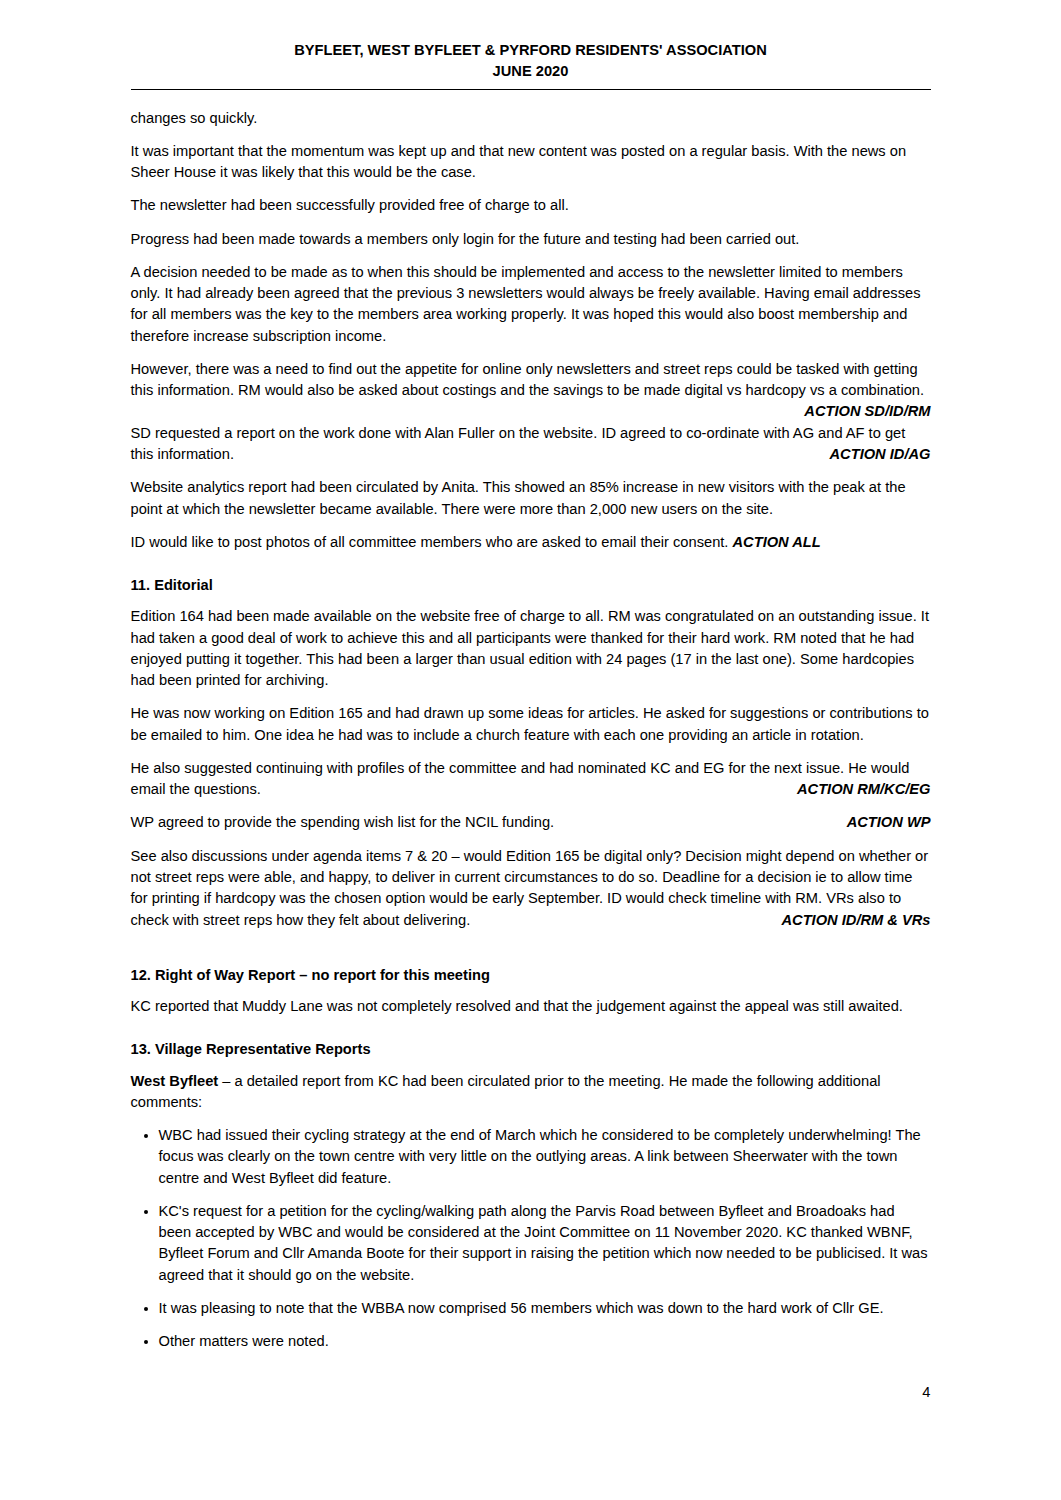BYFLEET, WEST BYFLEET & PYRFORD RESIDENTS' ASSOCIATION JUNE 2020
changes so quickly.
It was important that the momentum was kept up and that new content was posted on a regular basis. With the news on Sheer House it was likely that this would be the case.
The newsletter had been successfully provided free of charge to all.
Progress had been made towards a members only login for the future and testing had been carried out.
A decision needed to be made as to when this should be implemented and access to the newsletter limited to members only. It had already been agreed that the previous 3 newsletters would always be freely available. Having email addresses for all members was the key to the members area working properly. It was hoped this would also boost membership and therefore increase subscription income.
However, there was a need to find out the appetite for online only newsletters and street reps could be tasked with getting this information. RM would also be asked about costings and the savings to be made digital vs hardcopy vs a combination. ACTION SD/ID/RM
SD requested a report on the work done with Alan Fuller on the website. ID agreed to co-ordinate with AG and AF to get this information. ACTION ID/AG
Website analytics report had been circulated by Anita. This showed an 85% increase in new visitors with the peak at the point at which the newsletter became available. There were more than 2,000 new users on the site.
ID would like to post photos of all committee members who are asked to email their consent. ACTION ALL
11. Editorial
Edition 164 had been made available on the website free of charge to all. RM was congratulated on an outstanding issue. It had taken a good deal of work to achieve this and all participants were thanked for their hard work. RM noted that he had enjoyed putting it together. This had been a larger than usual edition with 24 pages (17 in the last one). Some hardcopies had been printed for archiving.
He was now working on Edition 165 and had drawn up some ideas for articles. He asked for suggestions or contributions to be emailed to him. One idea he had was to include a church feature with each one providing an article in rotation.
He also suggested continuing with profiles of the committee and had nominated KC and EG for the next issue. He would email the questions. ACTION RM/KC/EG
WP agreed to provide the spending wish list for the NCIL funding. ACTION WP
See also discussions under agenda items 7 & 20 – would Edition 165 be digital only? Decision might depend on whether or not street reps were able, and happy, to deliver in current circumstances to do so. Deadline for a decision ie to allow time for printing if hardcopy was the chosen option would be early September. ID would check timeline with RM. VRs also to check with street reps how they felt about delivering. ACTION ID/RM & VRs
12. Right of Way Report – no report for this meeting
KC reported that Muddy Lane was not completely resolved and that the judgement against the appeal was still awaited.
13. Village Representative Reports
West Byfleet – a detailed report from KC had been circulated prior to the meeting. He made the following additional comments:
WBC had issued their cycling strategy at the end of March which he considered to be completely underwhelming! The focus was clearly on the town centre with very little on the outlying areas. A link between Sheerwater with the town centre and West Byfleet did feature.
KC's request for a petition for the cycling/walking path along the Parvis Road between Byfleet and Broadoaks had been accepted by WBC and would be considered at the Joint Committee on 11 November 2020. KC thanked WBNF, Byfleet Forum and Cllr Amanda Boote for their support in raising the petition which now needed to be publicised. It was agreed that it should go on the website.
It was pleasing to note that the WBBA now comprised 56 members which was down to the hard work of Cllr GE.
Other matters were noted.
4